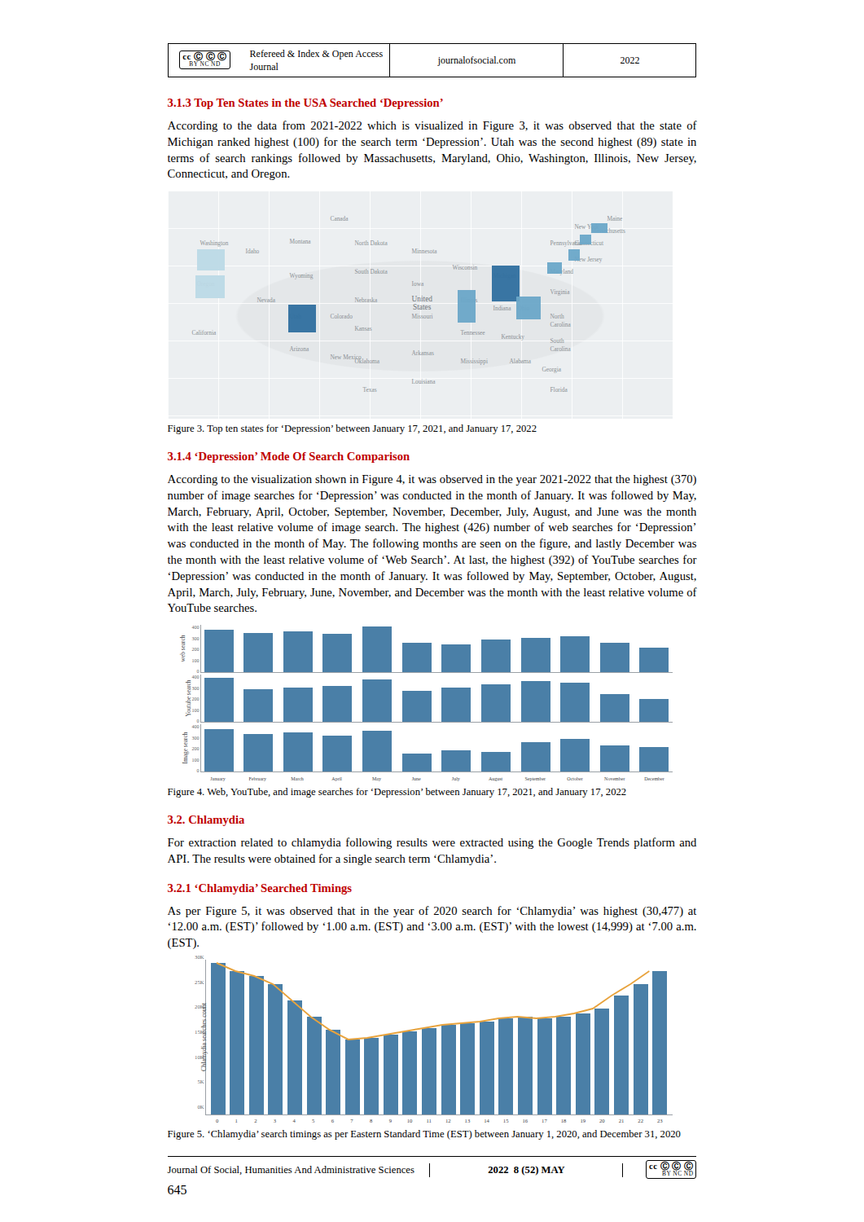| cc Ⓒ Ⓒ Ⓒ BY NC ND | Refereed & Index & Open Access Journal | journalofsocial.com | 2022 |
3.1.3 Top Ten States in the USA Searched ‘Depression’
According to the data from 2021-2022 which is visualized in Figure 3, it was observed that the state of Michigan ranked highest (100) for the search term ‘Depression’. Utah was the second highest (89) state in terms of search rankings followed by Massachusetts, Maryland, Ohio, Washington, Illinois, New Jersey, Connecticut, and Oregon.
United
States
Washington
Oregon
California
Idaho
Montana
Wyoming
Nevada
Utah
Arizona
Colorado
New Mexico
North Dakota
South Dakota
Nebraska
Kansas
Oklahoma
Texas
Minnesota
Iowa
Missouri
Arkansas
Louisiana
Wisconsin
Illinois
Tennessee
Mississippi
Michigan
Indiana
Ohio
Kentucky
Alabama
Georgia
South
Carolina
North
Carolina
Virginia
Maryland
New Jersey
Connecticut
Massachusetts
Maine
Pennsylvania
New York
Florida
Canada
Figure 3. Top ten states for ‘Depression’ between January 17, 2021, and January 17, 2022
3.1.4 ‘Depression’ Mode Of Search Comparison
According to the visualization shown in Figure 4, it was observed in the year 2021-2022 that the highest (370) number of image searches for ‘Depression’ was conducted in the month of January. It was followed by May, March, February, April, October, September, November, December, July, August, and June was the month with the least relative volume of image search. The highest (426) number of web searches for ‘Depression’ was conducted in the month of May. The following months are seen on the figure, and lastly December was the month with the least relative volume of ‘Web Search’. At last, the highest (392) of YouTube searches for ‘Depression’ was conducted in the month of January. It was followed by May, September, October, August, April, March, July, February, June, November, and December was the month with the least relative volume of YouTube searches.
web search
4003002001000
Youtube search
4003002001000
Image search
4003002001000
January February March April May June July August September October November December
Figure 4. Web, YouTube, and image searches for ‘Depression’ between January 17, 2021, and January 17, 2022
3.2. Chlamydia
For extraction related to chlamydia following results were extracted using the Google Trends platform and API. The results were obtained for a single search term ‘Chlamydia’.
3.2.1 ‘Chlamydia’ Searched Timings
As per Figure 5, it was observed that in the year of 2020 search for ‘Chlamydia’ was highest (30,477) at ‘12.00 a.m. (EST)’ followed by ‘1.00 a.m. (EST) and ‘3.00 a.m. (EST)’ with the lowest (14,999) at ‘7.00 a.m. (EST).
Chlamydia searches count
30K 25K 20K 15K 10K 5K 0K
01234567891011121314151617181920212223
Figure 5. ‘Chlamydia’ search timings as per Eastern Standard Time (EST) between January 1, 2020, and December 31, 2020
Journal Of Social, Humanities And Administrative Sciences
2022 8 (52) MAY
cc Ⓒ Ⓒ ⒸBY NC ND
645